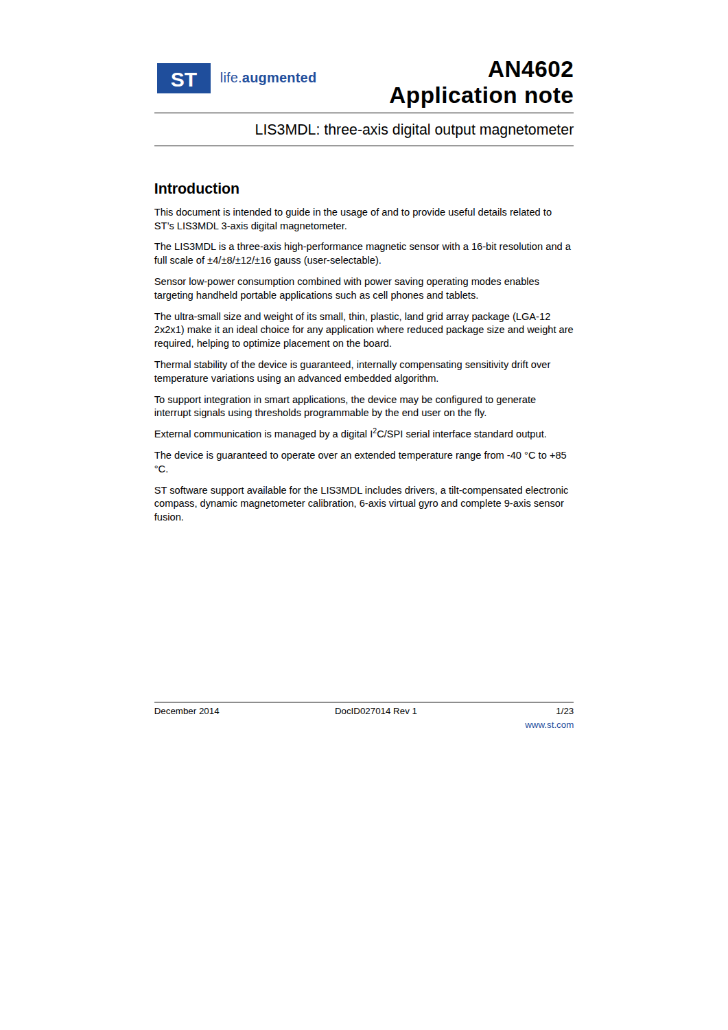ST life.augmented
AN4602
Application note
LIS3MDL: three-axis digital output magnetometer
Introduction
This document is intended to guide in the usage of and to provide useful details related to ST’s LIS3MDL 3-axis digital magnetometer.
The LIS3MDL is a three-axis high-performance magnetic sensor with a 16-bit resolution and a full scale of ±4/±8/±12/±16 gauss (user-selectable).
Sensor low-power consumption combined with power saving operating modes enables targeting handheld portable applications such as cell phones and tablets.
The ultra-small size and weight of its small, thin, plastic, land grid array package (LGA-12 2x2x1) make it an ideal choice for any application where reduced package size and weight are required, helping to optimize placement on the board.
Thermal stability of the device is guaranteed, internally compensating sensitivity drift over temperature variations using an advanced embedded algorithm.
To support integration in smart applications, the device may be configured to generate interrupt signals using thresholds programmable by the end user on the fly.
External communication is managed by a digital I2C/SPI serial interface standard output.
The device is guaranteed to operate over an extended temperature range from -40 °C to +85 °C.
ST software support available for the LIS3MDL includes drivers, a tilt-compensated electronic compass, dynamic magnetometer calibration, 6-axis virtual gyro and complete 9-axis sensor fusion.
December 2014
DocID027014 Rev 1
1/23
www.st.com